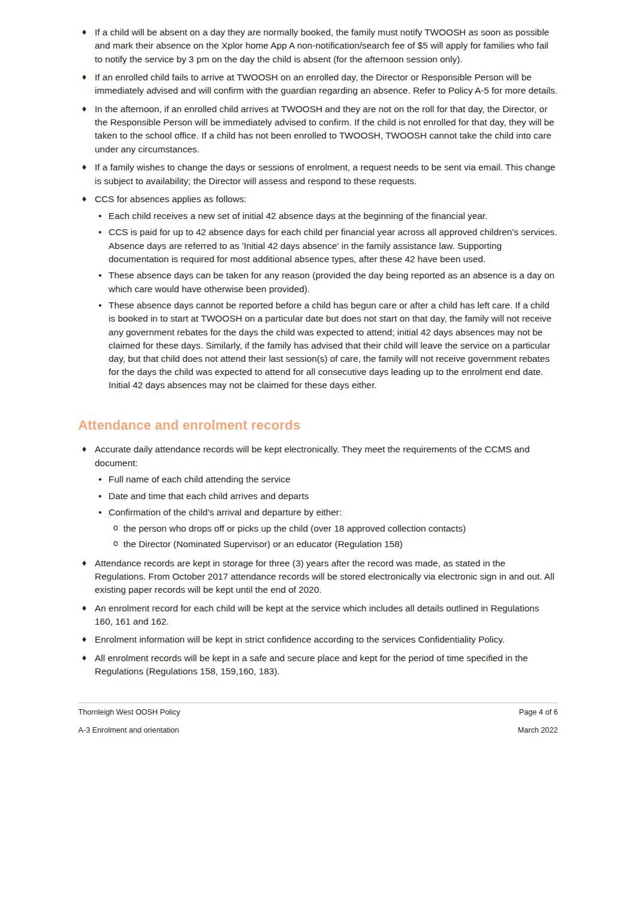If a child will be absent on a day they are normally booked, the family must notify TWOOSH as soon as possible and mark their absence on the Xplor home App A non-notification/search fee of $5 will apply for families who fail to notify the service by 3 pm on the day the child is absent (for the afternoon session only).
If an enrolled child fails to arrive at TWOOSH on an enrolled day, the Director or Responsible Person will be immediately advised and will confirm with the guardian regarding an absence. Refer to Policy A-5 for more details.
In the afternoon, if an enrolled child arrives at TWOOSH and they are not on the roll for that day, the Director, or the Responsible Person will be immediately advised to confirm. If the child is not enrolled for that day, they will be taken to the school office. If a child has not been enrolled to TWOOSH, TWOOSH cannot take the child into care under any circumstances.
If a family wishes to change the days or sessions of enrolment, a request needs to be sent via email. This change is subject to availability; the Director will assess and respond to these requests.
CCS for absences applies as follows:
Each child receives a new set of initial 42 absence days at the beginning of the financial year.
CCS is paid for up to 42 absence days for each child per financial year across all approved children's services. Absence days are referred to as 'Initial 42 days absence' in the family assistance law. Supporting documentation is required for most additional absence types, after these 42 have been used.
These absence days can be taken for any reason (provided the day being reported as an absence is a day on which care would have otherwise been provided).
These absence days cannot be reported before a child has begun care or after a child has left care. If a child is booked in to start at TWOOSH on a particular date but does not start on that day, the family will not receive any government rebates for the days the child was expected to attend; initial 42 days absences may not be claimed for these days. Similarly, if the family has advised that their child will leave the service on a particular day, but that child does not attend their last session(s) of care, the family will not receive government rebates for the days the child was expected to attend for all consecutive days leading up to the enrolment end date. Initial 42 days absences may not be claimed for these days either.
Attendance and enrolment records
Accurate daily attendance records will be kept electronically. They meet the requirements of the CCMS and document:
Full name of each child attending the service
Date and time that each child arrives and departs
Confirmation of the child's arrival and departure by either:
the person who drops off or picks up the child (over 18 approved collection contacts)
the Director (Nominated Supervisor) or an educator (Regulation 158)
Attendance records are kept in storage for three (3) years after the record was made, as stated in the Regulations. From October 2017 attendance records will be stored electronically via electronic sign in and out. All existing paper records will be kept until the end of 2020.
An enrolment record for each child will be kept at the service which includes all details outlined in Regulations 160, 161 and 162.
Enrolment information will be kept in strict confidence according to the services Confidentiality Policy.
All enrolment records will be kept in a safe and secure place and kept for the period of time specified in the Regulations (Regulations 158, 159,160, 183).
Thornleigh West OOSH Policy Page 4 of 6
A-3 Enrolment and orientation March 2022